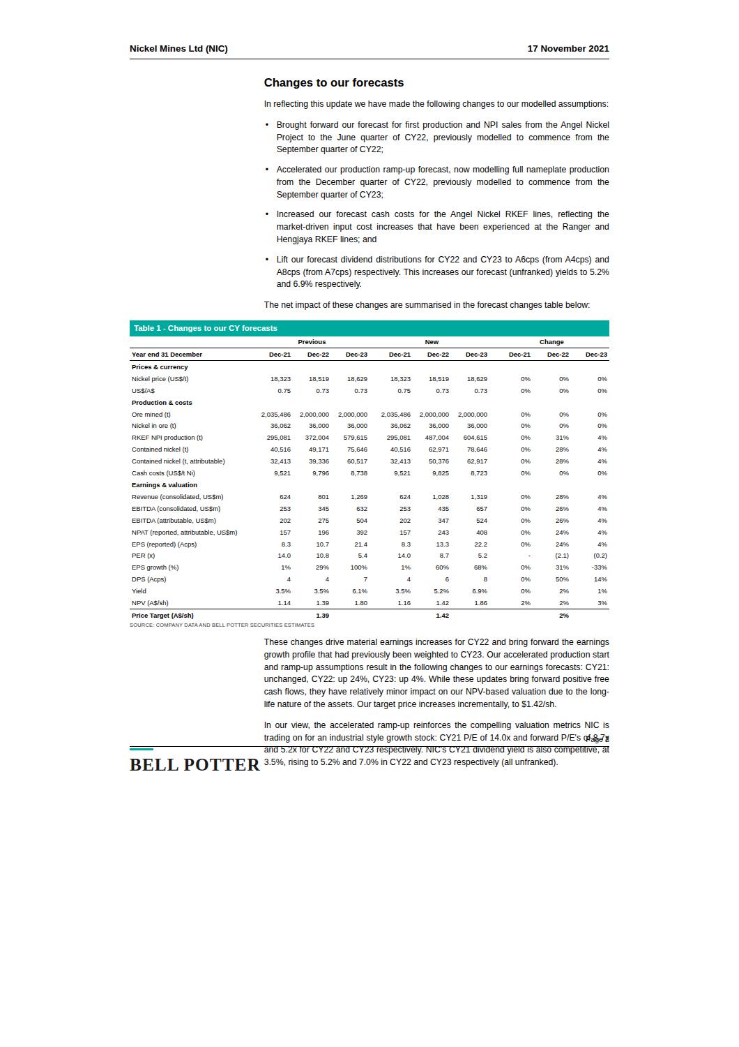Nickel Mines Ltd (NIC)
17 November 2021
Changes to our forecasts
In reflecting this update we have made the following changes to our modelled assumptions:
Brought forward our forecast for first production and NPI sales from the Angel Nickel Project to the June quarter of CY22, previously modelled to commence from the September quarter of CY22;
Accelerated our production ramp-up forecast, now modelling full nameplate production from the December quarter of CY22, previously modelled to commence from the September quarter of CY23;
Increased our forecast cash costs for the Angel Nickel RKEF lines, reflecting the market-driven input cost increases that have been experienced at the Ranger and Hengjaya RKEF lines; and
Lift our forecast dividend distributions for CY22 and CY23 to A6cps (from A4cps) and A8cps (from A7cps) respectively. This increases our forecast (unfranked) yields to 5.2% and 6.9% respectively.
The net impact of these changes are summarised in the forecast changes table below:
Table 1 - Changes to our CY forecasts
| | Previous | | New | | Change |
| Year end 31 December | Dec-21 | Dec-22 | Dec-23 | | Dec-21 | Dec-22 | Dec-23 | | Dec-21 | Dec-22 | Dec-23 |
| Prices & currency | | | | | |
| Nickel price (US$/t) | 18,323 | 18,519 | 18,629 | | 18,323 | 18,519 | 18,629 | | 0% | 0% | 0% |
| US$/A$ | 0.75 | 0.73 | 0.73 | | 0.75 | 0.73 | 0.73 | | 0% | 0% | 0% |
| Production & costs | | | | | |
| Ore mined (t) | 2,035,486 | 2,000,000 | 2,000,000 | | 2,035,486 | 2,000,000 | 2,000,000 | | 0% | 0% | 0% |
| Nickel in ore (t) | 36,062 | 36,000 | 36,000 | | 36,062 | 36,000 | 36,000 | | 0% | 0% | 0% |
| RKEF NPI production (t) | 295,081 | 372,004 | 579,615 | | 295,081 | 487,004 | 604,615 | | 0% | 31% | 4% |
| Contained nickel (t) | 40,516 | 49,171 | 75,646 | | 40,516 | 62,971 | 78,646 | | 0% | 28% | 4% |
| Contained nickel (t, attributable) | 32,413 | 39,336 | 60,517 | | 32,413 | 50,376 | 62,917 | | 0% | 28% | 4% |
| Cash costs (US$/t Ni) | 9,521 | 9,796 | 8,738 | | 9,521 | 9,825 | 8,723 | | 0% | 0% | 0% |
| Earnings & valuation | | | | | |
| Revenue (consolidated, US$m) | 624 | 801 | 1,269 | | 624 | 1,028 | 1,319 | | 0% | 28% | 4% |
| EBITDA (consolidated, US$m) | 253 | 345 | 632 | | 253 | 435 | 657 | | 0% | 26% | 4% |
| EBITDA (attributable, US$m) | 202 | 275 | 504 | | 202 | 347 | 524 | | 0% | 26% | 4% |
| NPAT (reported, attributable, US$m) | 157 | 196 | 392 | | 157 | 243 | 408 | | 0% | 24% | 4% |
| EPS (reported) (Acps) | 8.3 | 10.7 | 21.4 | | 8.3 | 13.3 | 22.2 | | 0% | 24% | 4% |
| PER (x) | 14.0 | 10.8 | 5.4 | | 14.0 | 8.7 | 5.2 | | - | (2.1) | (0.2) |
| EPS growth (%) | 1% | 29% | 100% | | 1% | 60% | 68% | | 0% | 31% | -33% |
| DPS (Acps) | 4 | 4 | 7 | | 4 | 6 | 8 | | 0% | 50% | 14% |
| Yield | 3.5% | 3.5% | 6.1% | | 3.5% | 5.2% | 6.9% | | 0% | 2% | 1% |
| NPV (A$/sh) | 1.14 | 1.39 | 1.80 | | 1.16 | 1.42 | 1.86 | | 2% | 2% | 3% |
| Price Target (A$/sh) | | 1.39 | | | | 1.42 | | | | 2% | |
SOURCE: COMPANY DATA AND BELL POTTER SECURITIES ESTIMATES
These changes drive material earnings increases for CY22 and bring forward the earnings growth profile that had previously been weighted to CY23. Our accelerated production start and ramp-up assumptions result in the following changes to our earnings forecasts: CY21: unchanged, CY22: up 24%, CY23: up 4%. While these updates bring forward positive free cash flows, they have relatively minor impact on our NPV-based valuation due to the long-life nature of the assets. Our target price increases incrementally, to $1.42/sh.
In our view, the accelerated ramp-up reinforces the compelling valuation metrics NIC is trading on for an industrial style growth stock: CY21 P/E of 14.0x and forward P/E's of 8.7x and 5.2x for CY22 and CY23 respectively. NIC's CY21 dividend yield is also competitive, at 3.5%, rising to 5.2% and 7.0% in CY22 and CY23 respectively (all unfranked).
Page 2
BELL POTTER